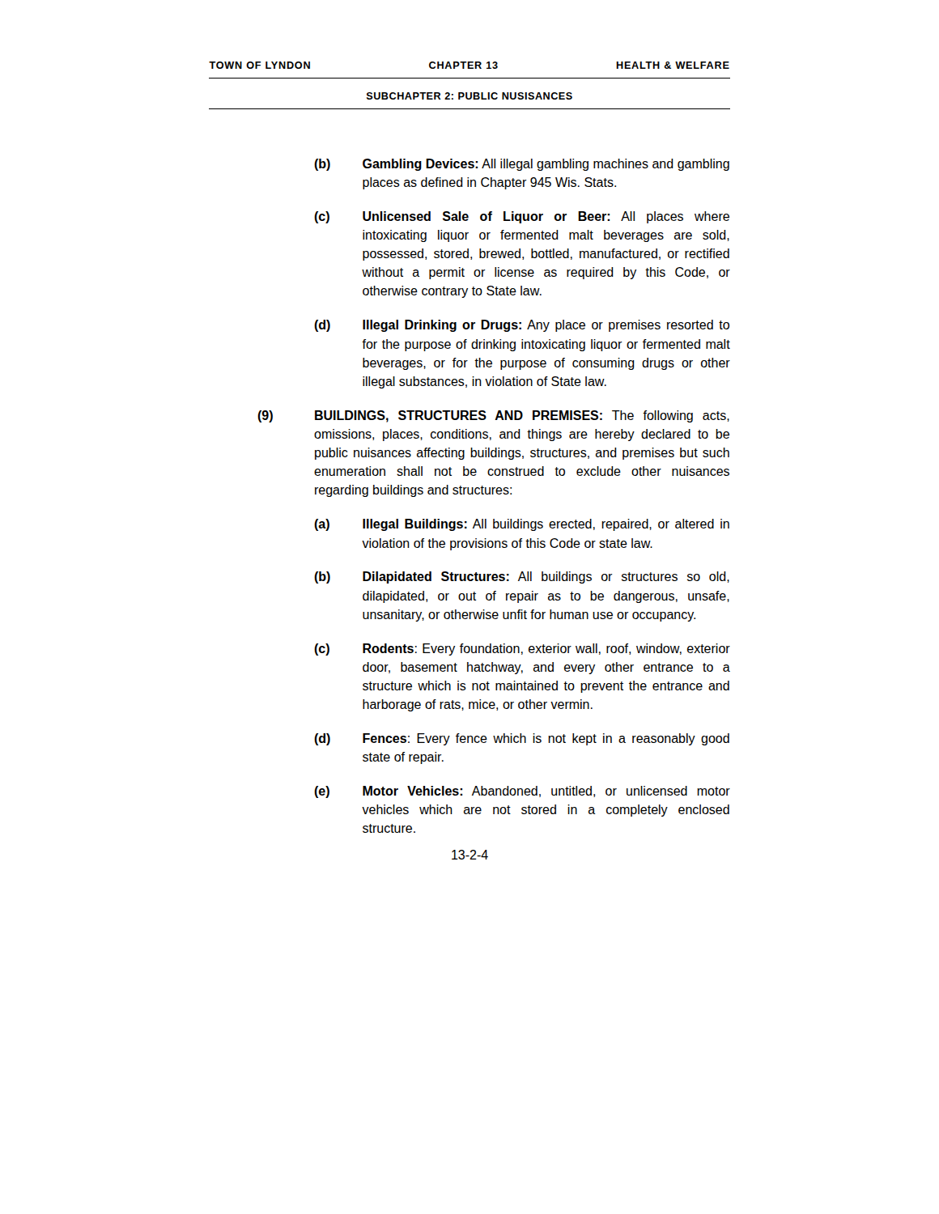TOWN OF LYNDON
CHAPTER 13
HEALTH & WELFARE
SUBCHAPTER 2: PUBLIC NUSISANCES
(b)
Gambling Devices: All illegal gambling machines and gambling places as defined in Chapter 945 Wis. Stats.
(c)
Unlicensed Sale of Liquor or Beer: All places where intoxicating liquor or fermented malt beverages are sold, possessed, stored, brewed, bottled, manufactured, or rectified without a permit or license as required by this Code, or otherwise contrary to State law.
(d)
Illegal Drinking or Drugs: Any place or premises resorted to for the purpose of drinking intoxicating liquor or fermented malt beverages, or for the purpose of consuming drugs or other illegal substances, in violation of State law.
(9)
BUILDINGS, STRUCTURES AND PREMISES: The following acts, omissions, places, conditions, and things are hereby declared to be public nuisances affecting buildings, structures, and premises but such enumeration shall not be construed to exclude other nuisances regarding buildings and structures:
(a)
Illegal Buildings: All buildings erected, repaired, or altered in violation of the provisions of this Code or state law.
(b)
Dilapidated Structures: All buildings or structures so old, dilapidated, or out of repair as to be dangerous, unsafe, unsanitary, or otherwise unfit for human use or occupancy.
(c)
Rodents: Every foundation, exterior wall, roof, window, exterior door, basement hatchway, and every other entrance to a structure which is not maintained to prevent the entrance and harborage of rats, mice, or other vermin.
(d)
Fences: Every fence which is not kept in a reasonably good state of repair.
(e)
Motor Vehicles: Abandoned, untitled, or unlicensed motor vehicles which are not stored in a completely enclosed structure.
13-2-4